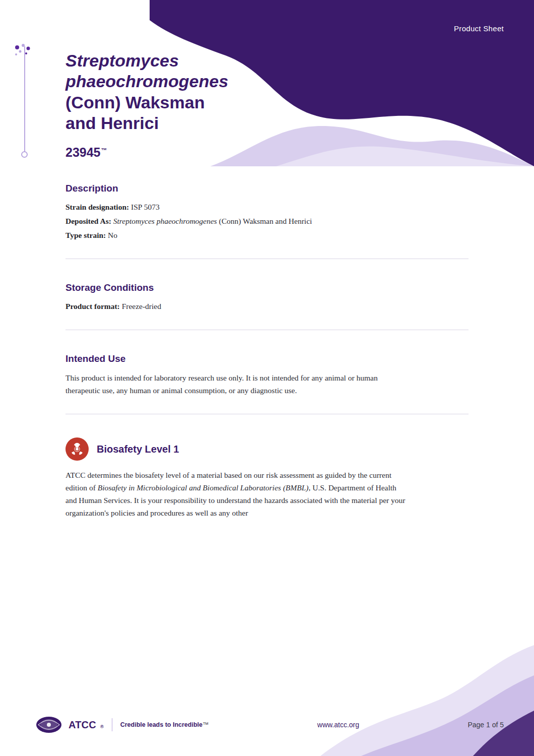Product Sheet
Streptomyces phaeochromogenes (Conn) Waksman and Henrici
23945™
Description
Strain designation: ISP 5073
Deposited As: Streptomyces phaeochromogenes (Conn) Waksman and Henrici
Type strain: No
Storage Conditions
Product format: Freeze-dried
Intended Use
This product is intended for laboratory research use only. It is not intended for any animal or human therapeutic use, any human or animal consumption, or any diagnostic use.
Biosafety Level 1
ATCC determines the biosafety level of a material based on our risk assessment as guided by the current edition of Biosafety in Microbiological and Biomedical Laboratories (BMBL), U.S. Department of Health and Human Services. It is your responsibility to understand the hazards associated with the material per your organization's policies and procedures as well as any other
ATCC®
Credible leads to Incredible™
www.atcc.org
Page 1 of 5